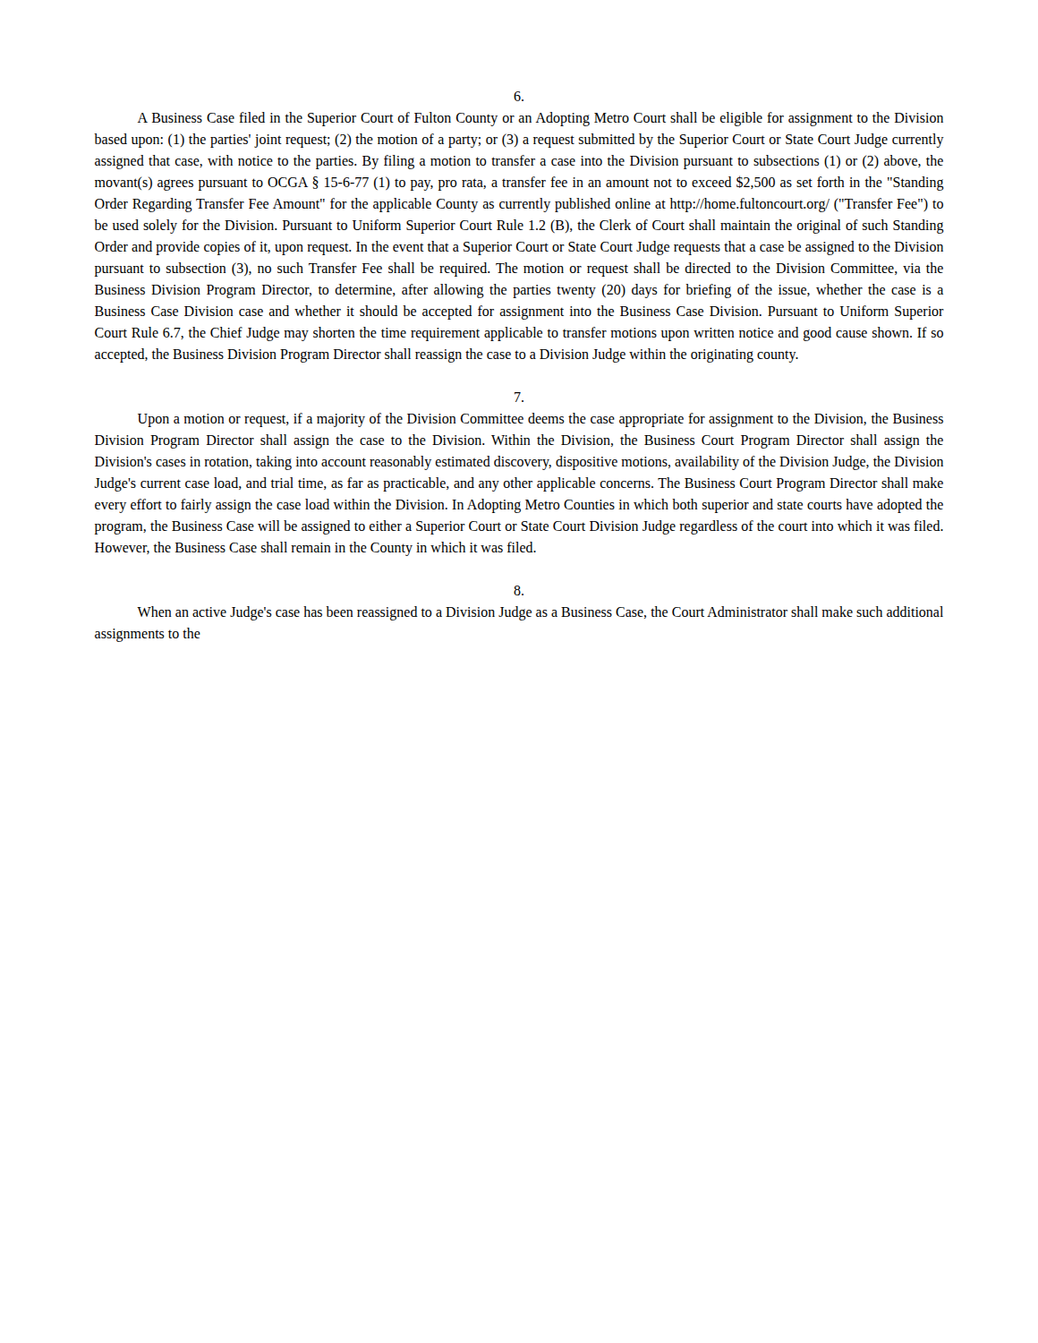6.
A Business Case filed in the Superior Court of Fulton County or an Adopting Metro Court shall be eligible for assignment to the Division based upon: (1) the parties' joint request; (2) the motion of a party; or (3) a request submitted by the Superior Court or State Court Judge currently assigned that case, with notice to the parties. By filing a motion to transfer a case into the Division pursuant to subsections (1) or (2) above, the movant(s) agrees pursuant to OCGA § 15-6-77 (1) to pay, pro rata, a transfer fee in an amount not to exceed $2,500 as set forth in the "Standing Order Regarding Transfer Fee Amount" for the applicable County as currently published online at http://home.fultoncourt.org/ ("Transfer Fee") to be used solely for the Division. Pursuant to Uniform Superior Court Rule 1.2 (B), the Clerk of Court shall maintain the original of such Standing Order and provide copies of it, upon request. In the event that a Superior Court or State Court Judge requests that a case be assigned to the Division pursuant to subsection (3), no such Transfer Fee shall be required. The motion or request shall be directed to the Division Committee, via the Business Division Program Director, to determine, after allowing the parties twenty (20) days for briefing of the issue, whether the case is a Business Case Division case and whether it should be accepted for assignment into the Business Case Division. Pursuant to Uniform Superior Court Rule 6.7, the Chief Judge may shorten the time requirement applicable to transfer motions upon written notice and good cause shown. If so accepted, the Business Division Program Director shall reassign the case to a Division Judge within the originating county.
7.
Upon a motion or request, if a majority of the Division Committee deems the case appropriate for assignment to the Division, the Business Division Program Director shall assign the case to the Division. Within the Division, the Business Court Program Director shall assign the Division's cases in rotation, taking into account reasonably estimated discovery, dispositive motions, availability of the Division Judge, the Division Judge's current case load, and trial time, as far as practicable, and any other applicable concerns. The Business Court Program Director shall make every effort to fairly assign the case load within the Division. In Adopting Metro Counties in which both superior and state courts have adopted the program, the Business Case will be assigned to either a Superior Court or State Court Division Judge regardless of the court into which it was filed. However, the Business Case shall remain in the County in which it was filed.
8.
When an active Judge's case has been reassigned to a Division Judge as a Business Case, the Court Administrator shall make such additional assignments to the